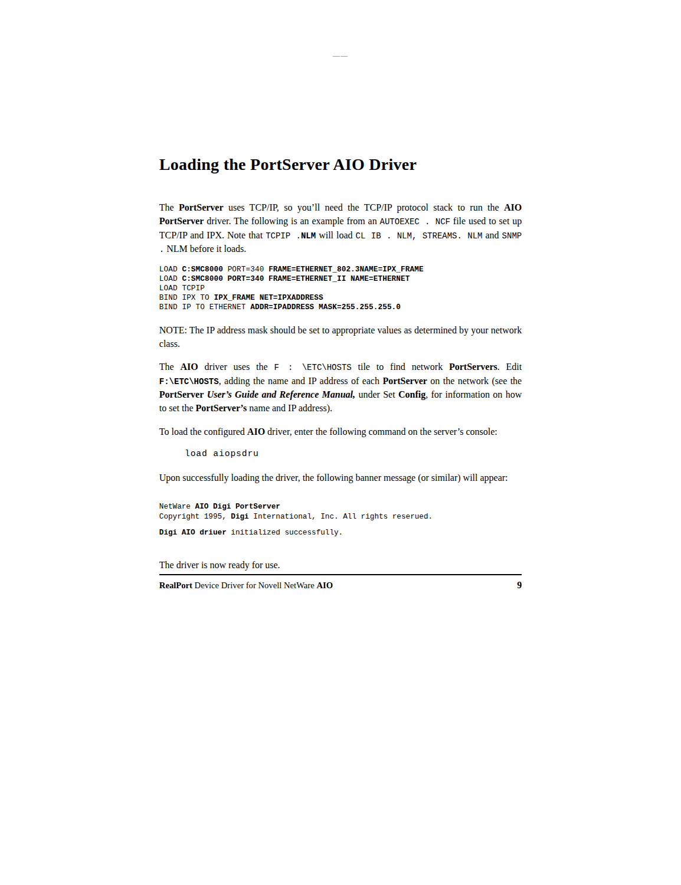——
Loading the PortServer AIO Driver
The PortServer uses TCP/IP, so you’ll need the TCP/IP protocol stack to run the AIO PortServer driver. The following is an example from an AUTOEXEC . NCF file used to set up TCP/IP and IPX. Note that TCPIP .NLM will load CL IB . NLM, STREAMS. NLM and SNMP . NLM before it loads.
LOAD C:SMC8000 PORT=340 FRAME=ETHERNET_802.3NAME=IPX_FRAME LOAD C:SMC8000 PORT=340 FRAME=ETHERNET_II NAME=ETHERNET LOAD TCPIP BIND IPX TO IPX_FRAME NET=IPXADDRESS BIND IP TO ETHERNET ADDR=IPADDRESS MASK=255.255.255.0
NOTE: The IP address mask should be set to appropriate values as determined by your network class.
The AIO driver uses the F : \ETC\HOSTS tile to find network PortServers. Edit F:\ETC\HOSTS, adding the name and IP address of each PortServer on the network (see the PortServer User’s Guide and Reference Manual, under Set Config, for information on how to set the PortServer’s name and IP address).
To load the configured AIO driver, enter the following command on the server’s console:
load aiopsdru
Upon successfully loading the driver, the following banner message (or similar) will appear:
NetWare AIO Digi PortServer Copyright 1995, Digi International, Inc. All rights reserued.
Digi AIO driuer initialized successfully.
The driver is now ready for use.
RealPort Device Driver for Novell NetWare AIO
9